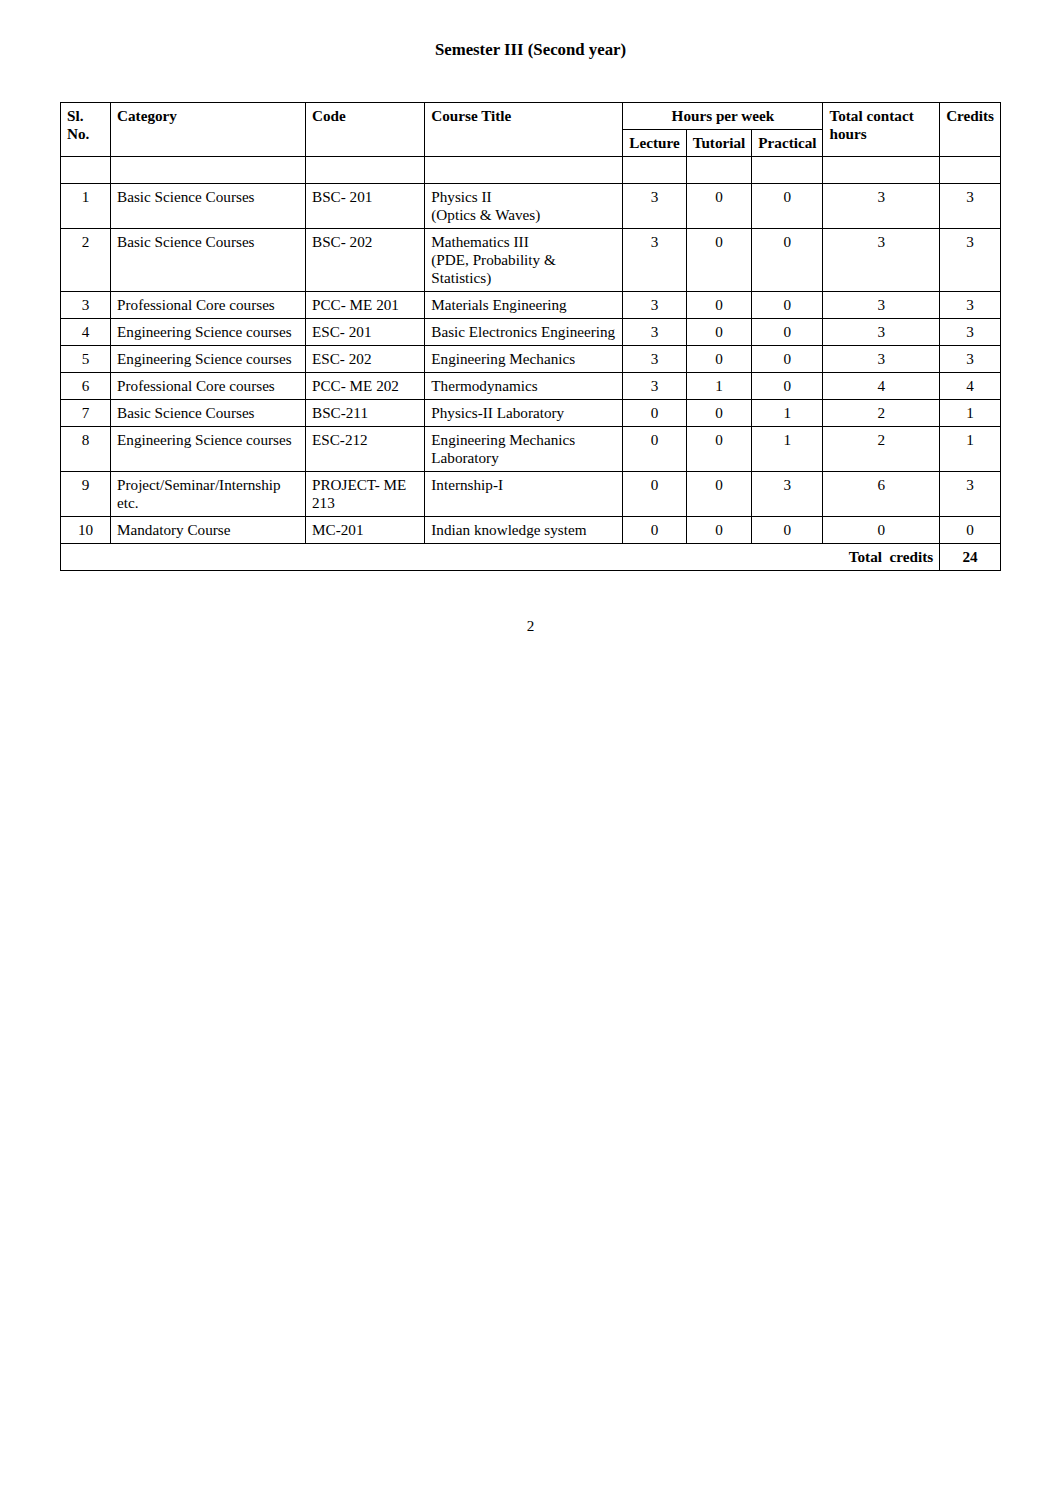Semester III (Second year)
| Sl. No. | Category | Code | Course Title | Hours per week | Total contact hours | Credits |
| --- | --- | --- | --- | --- | --- | --- |
| Lecture | Tutorial | Practical |
| 1 | Basic Science Courses | BSC- 201 | Physics II (Optics & Waves) | 3 | 0 | 0 | 3 | 3 |
| 2 | Basic Science Courses | BSC- 202 | Mathematics III (PDE, Probability & Statistics) | 3 | 0 | 0 | 3 | 3 |
| 3 | Professional Core courses | PCC- ME 201 | Materials Engineering | 3 | 0 | 0 | 3 | 3 |
| 4 | Engineering Science courses | ESC- 201 | Basic Electronics Engineering | 3 | 0 | 0 | 3 | 3 |
| 5 | Engineering Science courses | ESC- 202 | Engineering Mechanics | 3 | 0 | 0 | 3 | 3 |
| 6 | Professional Core courses | PCC- ME 202 | Thermodynamics | 3 | 1 | 0 | 4 | 4 |
| 7 | Basic Science Courses | BSC-211 | Physics-II Laboratory | 0 | 0 | 1 | 2 | 1 |
| 8 | Engineering Science courses | ESC-212 | Engineering Mechanics Laboratory | 0 | 0 | 1 | 2 | 1 |
| 9 | Project/Seminar/Internship etc. | PROJECT- ME 213 | Internship-I | 0 | 0 | 3 | 6 | 3 |
| 10 | Mandatory Course | MC-201 | Indian knowledge system | 0 | 0 | 0 | 0 | 0 |
| Total credits | 24 |
2